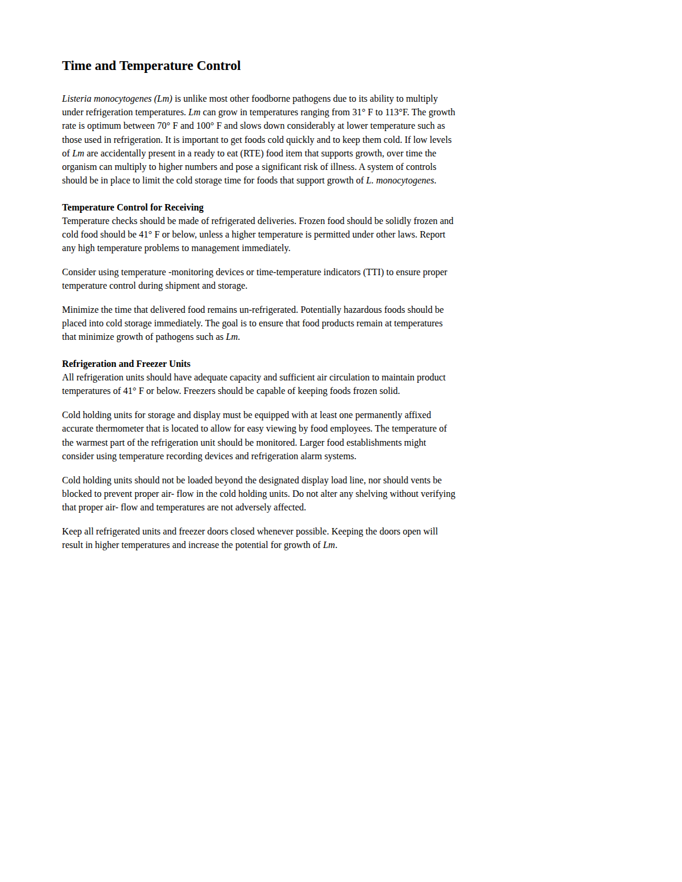Time and Temperature Control
Listeria monocytogenes (Lm) is unlike most other foodborne pathogens due to its ability to multiply under refrigeration temperatures. Lm can grow in temperatures ranging from 31° F to 113°F. The growth rate is optimum between 70° F and 100° F and slows down considerably at lower temperature such as those used in refrigeration. It is important to get foods cold quickly and to keep them cold. If low levels of Lm are accidentally present in a ready to eat (RTE) food item that supports growth, over time the organism can multiply to higher numbers and pose a significant risk of illness. A system of controls should be in place to limit the cold storage time for foods that support growth of L. monocytogenes.
Temperature Control for Receiving
Temperature checks should be made of refrigerated deliveries. Frozen food should be solidly frozen and cold food should be 41° F or below, unless a higher temperature is permitted under other laws. Report any high temperature problems to management immediately.
Consider using temperature -monitoring devices or time-temperature indicators (TTI) to ensure proper temperature control during shipment and storage.
Minimize the time that delivered food remains un-refrigerated. Potentially hazardous foods should be placed into cold storage immediately. The goal is to ensure that food products remain at temperatures that minimize growth of pathogens such as Lm.
Refrigeration and Freezer Units
All refrigeration units should have adequate capacity and sufficient air circulation to maintain product temperatures of 41° F or below. Freezers should be capable of keeping foods frozen solid.
Cold holding units for storage and display must be equipped with at least one permanently affixed accurate thermometer that is located to allow for easy viewing by food employees. The temperature of the warmest part of the refrigeration unit should be monitored. Larger food establishments might consider using temperature recording devices and refrigeration alarm systems.
Cold holding units should not be loaded beyond the designated display load line, nor should vents be blocked to prevent proper air- flow in the cold holding units. Do not alter any shelving without verifying that proper air- flow and temperatures are not adversely affected.
Keep all refrigerated units and freezer doors closed whenever possible. Keeping the doors open will result in higher temperatures and increase the potential for growth of Lm.